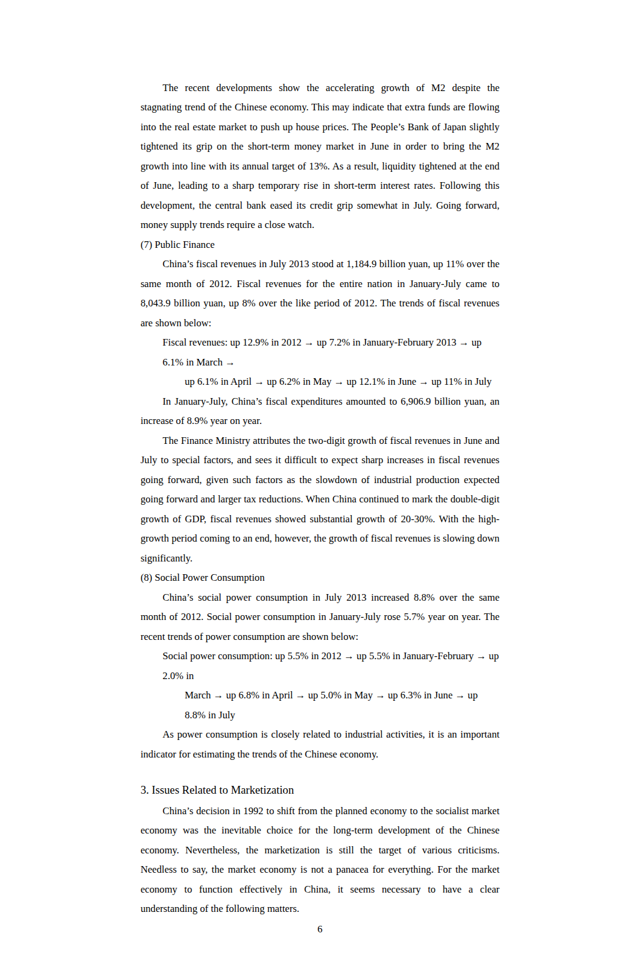The recent developments show the accelerating growth of M2 despite the stagnating trend of the Chinese economy. This may indicate that extra funds are flowing into the real estate market to push up house prices. The People’s Bank of Japan slightly tightened its grip on the short-term money market in June in order to bring the M2 growth into line with its annual target of 13%. As a result, liquidity tightened at the end of June, leading to a sharp temporary rise in short-term interest rates. Following this development, the central bank eased its credit grip somewhat in July. Going forward, money supply trends require a close watch.
(7) Public Finance
China’s fiscal revenues in July 2013 stood at 1,184.9 billion yuan, up 11% over the same month of 2012. Fiscal revenues for the entire nation in January-July came to 8,043.9 billion yuan, up 8% over the like period of 2012. The trends of fiscal revenues are shown below:
Fiscal revenues: up 12.9% in 2012 → up 7.2% in January-February 2013 → up 6.1% in March → up 6.1% in April → up 6.2% in May → up 12.1% in June → up 11% in July
In January-July, China’s fiscal expenditures amounted to 6,906.9 billion yuan, an increase of 8.9% year on year.
The Finance Ministry attributes the two-digit growth of fiscal revenues in June and July to special factors, and sees it difficult to expect sharp increases in fiscal revenues going forward, given such factors as the slowdown of industrial production expected going forward and larger tax reductions. When China continued to mark the double-digit growth of GDP, fiscal revenues showed substantial growth of 20-30%. With the high-growth period coming to an end, however, the growth of fiscal revenues is slowing down significantly.
(8) Social Power Consumption
China’s social power consumption in July 2013 increased 8.8% over the same month of 2012. Social power consumption in January-July rose 5.7% year on year. The recent trends of power consumption are shown below:
Social power consumption: up 5.5% in 2012 → up 5.5% in January-February → up 2.0% in March → up 6.8% in April → up 5.0% in May → up 6.3% in June → up 8.8% in July
As power consumption is closely related to industrial activities, it is an important indicator for estimating the trends of the Chinese economy.
3. Issues Related to Marketization
China’s decision in 1992 to shift from the planned economy to the socialist market economy was the inevitable choice for the long-term development of the Chinese economy. Nevertheless, the marketization is still the target of various criticisms. Needless to say, the market economy is not a panacea for everything. For the market economy to function effectively in China, it seems necessary to have a clear understanding of the following matters.
6